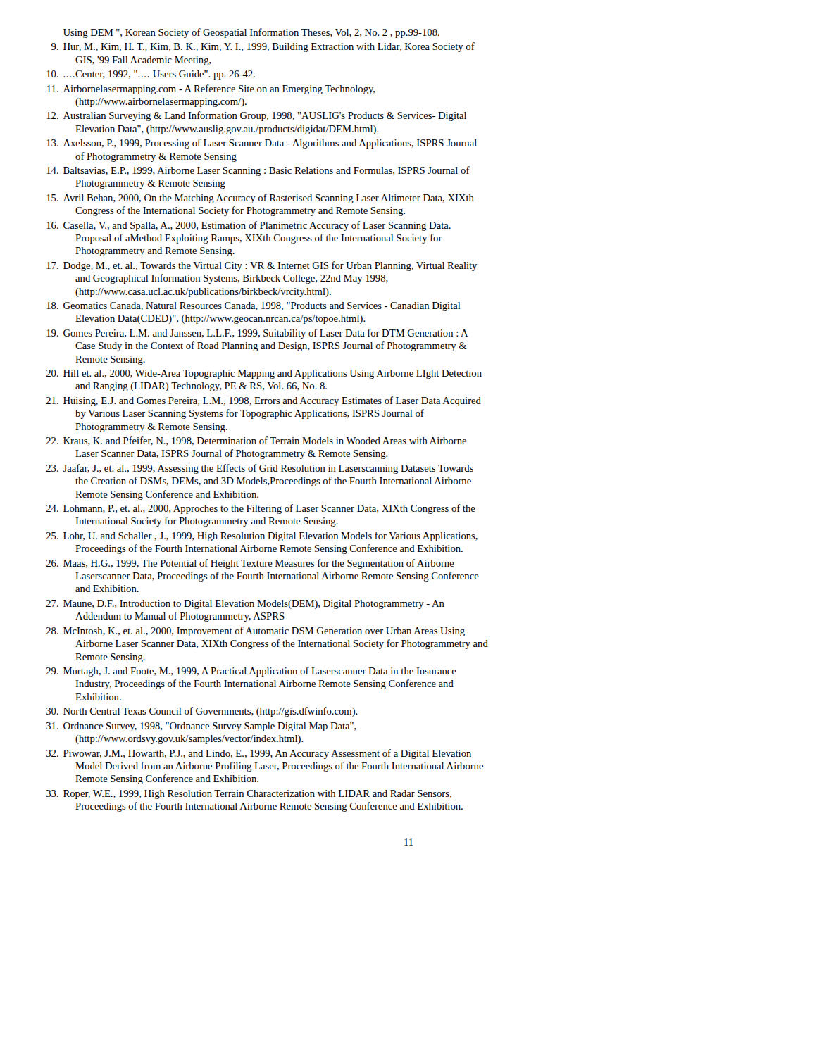Using DEM ", Korean Society of Geospatial Information Theses, Vol, 2, No. 2 , pp.99-108.
9. Hur, M., Kim, H. T., Kim, B. K., Kim, Y. I., 1999, Building Extraction with Lidar, Korea Society ofGIS, '99 Fall Academic Meeting,
10..... Center, 1992, ".... Users Guide". pp. 26-42.
11. Airbornelasermapping.com - A Reference Site on an Emerging Technology,(http://www.airbornelasermapping.com/).
12. Australian Surveying & Land Information Group, 1998, "AUSLIG's Products & Services- DigitalElevation Data", (http://www.auslig.gov.au./products/digidat/DEM.html).
13. Axelsson, P., 1999, Processing of Laser Scanner Data - Algorithms and Applications, ISPRS Journalof Photogrammetry & Remote Sensing
14. Baltsavias, E.P., 1999, Airborne Laser Scanning : Basic Relations and Formulas, ISPRS Journal ofPhotogrammetry & Remote Sensing
15. Avril Behan, 2000, On the Matching Accuracy of Rasterised Scanning Laser Altimeter Data, XIXthCongress of the International Society for Photogrammetry and Remote Sensing.
16. Casella, V., and Spalla, A., 2000, Estimation of Planimetric Accuracy of Laser Scanning Data.Proposal of aMethod Exploiting Ramps, XIXth Congress of the International Society for Photogrammetry and Remote Sensing.
17. Dodge, M., et. al., Towards the Virtual City : VR & Internet GIS for Urban Planning, Virtual Realityand Geographical Information Systems, Birkbeck College, 22nd May 1998,(http://www.casa.ucl.ac.uk/publications/birkbeck/vrcity.html).
18. Geomatics Canada, Natural Resources Canada, 1998, "Products and Services - Canadian DigitalElevation Data(CDED)", (http://www.geocan.nrcan.ca/ps/topoe.html).
19. Gomes Pereira, L.M. and Janssen, L.L.F., 1999, Suitability of Laser Data for DTM Generation : ACase Study in the Context of Road Planning and Design, ISPRS Journal of Photogrammetry &Remote Sensing.
20. Hill et. al., 2000, Wide-Area Topographic Mapping and Applications Using Airborne LIght Detectionand Ranging (LIDAR) Technology, PE & RS, Vol. 66, No. 8.
21. Huising, E.J. and Gomes Pereira, L.M., 1998, Errors and Accuracy Estimates of Laser Data Acquiredby Various Laser Scanning Systems for Topographic Applications, ISPRS Journal of Photogrammetry & Remote Sensing.
22. Kraus, K. and Pfeifer, N., 1998, Determination of Terrain Models in Wooded Areas with AirborneLaser Scanner Data, ISPRS Journal of Photogrammetry & Remote Sensing.
23. Jaafar, J., et. al., 1999, Assessing the Effects of Grid Resolution in Laserscanning Datasets Towardsthe Creation of DSMs, DEMs, and 3D Models,Proceedings of the Fourth International Airborne Remote Sensing Conference and Exhibition.
24. Lohmann, P., et. al., 2000, Approches to the Filtering of Laser Scanner Data, XIXth Congress of theInternational Society for Photogrammetry and Remote Sensing.
25. Lohr, U. and Schaller , J., 1999, High Resolution Digital Elevation Models for Various Applications,Proceedings of the Fourth International Airborne Remote Sensing Conference and Exhibition.
26. Maas, H.G., 1999, The Potential of Height Texture Measures for the Segmentation of AirborneLaserscanner Data, Proceedings of the Fourth International Airborne Remote Sensing Conference and Exhibition.
27. Maune, D.F., Introduction to Digital Elevation Models(DEM), Digital Photogrammetry - AnAddendum to Manual of Photogrammetry, ASPRS
28. McIntosh, K., et. al., 2000, Improvement of Automatic DSM Generation over Urban Areas UsingAirborne Laser Scanner Data, XIXth Congress of the International Society for Photogrammetry and Remote Sensing.
29. Murtagh, J. and Foote, M., 1999, A Practical Application of Laserscanner Data in the InsuranceIndustry, Proceedings of the Fourth International Airborne Remote Sensing Conference and Exhibition.
30. North Central Texas Council of Governments, (http://gis.dfwinfo.com).
31. Ordnance Survey, 1998, "Ordnance Survey Sample Digital Map Data",(http://www.ordsvy.gov.uk/samples/vector/index.html).
32. Piwowar, J.M., Howarth, P.J., and Lindo, E., 1999, An Accuracy Assessment of a Digital ElevationModel Derived from an Airborne Profiling Laser, Proceedings of the Fourth International Airborne Remote Sensing Conference and Exhibition.
33. Roper, W.E., 1999, High Resolution Terrain Characterization with LIDAR and Radar Sensors,Proceedings of the Fourth International Airborne Remote Sensing Conference and Exhibition.
11